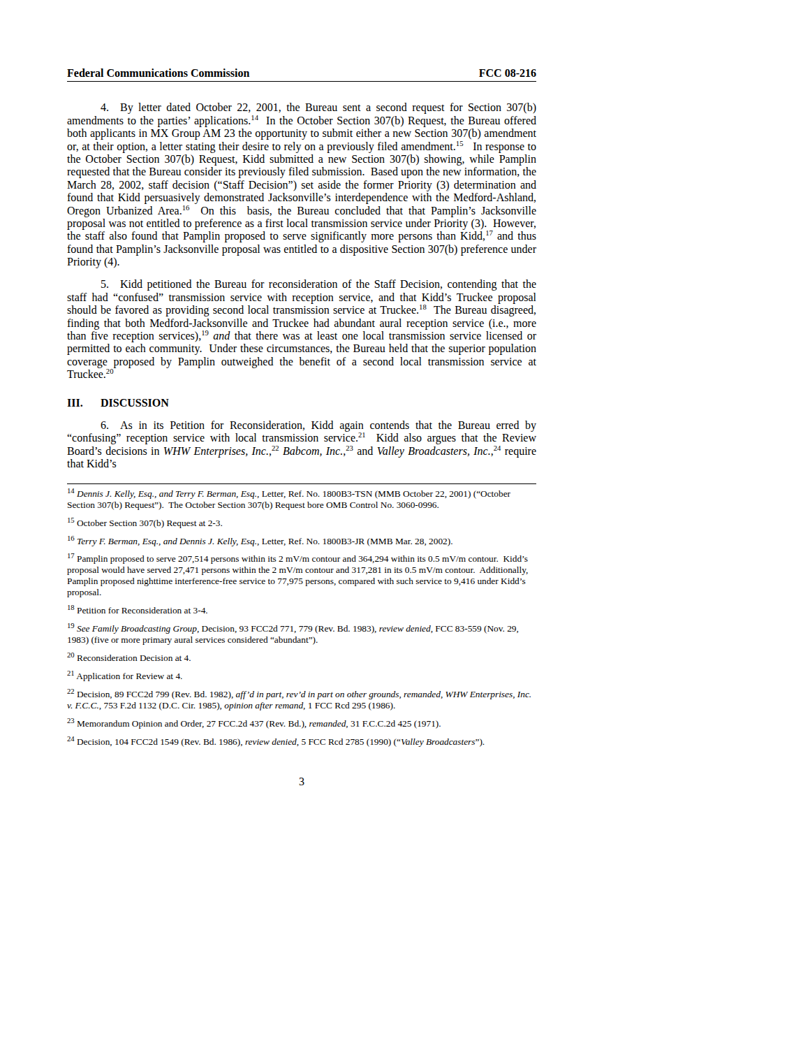Federal Communications Commission FCC 08-216
4. By letter dated October 22, 2001, the Bureau sent a second request for Section 307(b) amendments to the parties’ applications.14 In the October Section 307(b) Request, the Bureau offered both applicants in MX Group AM 23 the opportunity to submit either a new Section 307(b) amendment or, at their option, a letter stating their desire to rely on a previously filed amendment.15 In response to the October Section 307(b) Request, Kidd submitted a new Section 307(b) showing, while Pamplin requested that the Bureau consider its previously filed submission. Based upon the new information, the March 28, 2002, staff decision (“Staff Decision”) set aside the former Priority (3) determination and found that Kidd persuasively demonstrated Jacksonville’s interdependence with the Medford-Ashland, Oregon Urbanized Area.16 On this basis, the Bureau concluded that that Pamplin’s Jacksonville proposal was not entitled to preference as a first local transmission service under Priority (3). However, the staff also found that Pamplin proposed to serve significantly more persons than Kidd,17 and thus found that Pamplin’s Jacksonville proposal was entitled to a dispositive Section 307(b) preference under Priority (4).
5. Kidd petitioned the Bureau for reconsideration of the Staff Decision, contending that the staff had “confused” transmission service with reception service, and that Kidd’s Truckee proposal should be favored as providing second local transmission service at Truckee.18 The Bureau disagreed, finding that both Medford-Jacksonville and Truckee had abundant aural reception service (i.e., more than five reception services),19 and that there was at least one local transmission service licensed or permitted to each community. Under these circumstances, the Bureau held that the superior population coverage proposed by Pamplin outweighed the benefit of a second local transmission service at Truckee.20
III. DISCUSSION
6. As in its Petition for Reconsideration, Kidd again contends that the Bureau erred by “confusing” reception service with local transmission service.21 Kidd also argues that the Review Board’s decisions in WHW Enterprises, Inc.,22 Babcom, Inc.,23 and Valley Broadcasters, Inc.,24 require that Kidd’s
14 Dennis J. Kelly, Esq., and Terry F. Berman, Esq., Letter, Ref. No. 1800B3-TSN (MMB October 22, 2001) (“October Section 307(b) Request”). The October Section 307(b) Request bore OMB Control No. 3060-0996.
15 October Section 307(b) Request at 2-3.
16 Terry F. Berman, Esq., and Dennis J. Kelly, Esq., Letter, Ref. No. 1800B3-JR (MMB Mar. 28, 2002).
17 Pamplin proposed to serve 207,514 persons within its 2 mV/m contour and 364,294 within its 0.5 mV/m contour. Kidd’s proposal would have served 27,471 persons within the 2 mV/m contour and 317,281 in its 0.5 mV/m contour. Additionally, Pamplin proposed nighttime interference-free service to 77,975 persons, compared with such service to 9,416 under Kidd’s proposal.
18 Petition for Reconsideration at 3-4.
19 See Family Broadcasting Group, Decision, 93 FCC2d 771, 779 (Rev. Bd. 1983), review denied, FCC 83-559 (Nov. 29, 1983) (five or more primary aural services considered “abundant”).
20 Reconsideration Decision at 4.
21 Application for Review at 4.
22 Decision, 89 FCC2d 799 (Rev. Bd. 1982), aff’d in part, rev’d in part on other grounds, remanded, WHW Enterprises, Inc. v. F.C.C., 753 F.2d 1132 (D.C. Cir. 1985), opinion after remand, 1 FCC Rcd 295 (1986).
23 Memorandum Opinion and Order, 27 FCC.2d 437 (Rev. Bd.), remanded, 31 F.C.C.2d 425 (1971).
24 Decision, 104 FCC2d 1549 (Rev. Bd. 1986), review denied, 5 FCC Rcd 2785 (1990) (“Valley Broadcasters”).
3